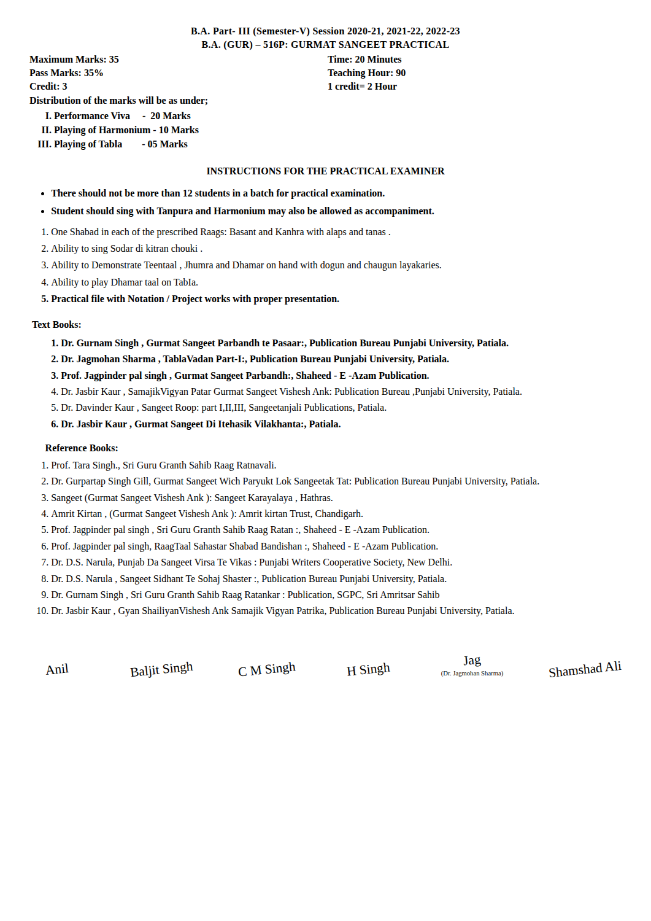B.A. Part- III (Semester-V) Session 2020-21, 2021-22, 2022-23
B.A. (GUR) – 516P: GURMAT SANGEET PRACTICAL
| Maximum Marks: 35 | Time: 20 Minutes |
| Pass Marks: 35% | Teaching Hour: 90 |
| Credit: 3 | 1 credit= 2 Hour |
Distribution of the marks will be as under;
Performance Viva - 20 Marks
Playing of Harmonium - 10 Marks
Playing of Tabla - 05 Marks
INSTRUCTIONS FOR THE PRACTICAL EXAMINER
There should not be more than 12 students in a batch for practical examination.
Student should sing with Tanpura and Harmonium may also be allowed as accompaniment.
One Shabad in each of the prescribed Raags: Basant and Kanhra with alaps and tanas .
Ability to sing Sodar di kitran chouki .
Ability to Demonstrate Teentaal , Jhumra and Dhamar on hand with dogun and chaugun layakaries.
Ability to play Dhamar taal on TabIa.
Practical file with Notation / Project works with proper presentation.
Text Books:
Dr. Gurnam Singh , Gurmat Sangeet Parbandh te Pasaar:, Publication Bureau Punjabi University, Patiala.
Dr. Jagmohan Sharma , TablaVadan Part-I:, Publication Bureau Punjabi University, Patiala.
Prof. Jagpinder pal singh , Gurmat Sangeet Parbandh:, Shaheed - E -Azam Publication.
Dr. Jasbir Kaur , SamajikVigyan Patar Gurmat Sangeet Vishesh Ank: Publication Bureau ,Punjabi University, Patiala.
Dr. Davinder Kaur , Sangeet Roop: part I,II,III, Sangeetanjali Publications, Patiala.
Dr. Jasbir Kaur , Gurmat Sangeet Di Itehasik Vilakhanta:, Patiala.
Reference Books:
Prof. Tara Singh., Sri Guru Granth Sahib Raag Ratnavali.
Dr. Gurpartap Singh Gill, Gurmat Sangeet Wich Paryukt Lok Sangeetak Tat: Publication Bureau Punjabi University, Patiala.
Sangeet (Gurmat Sangeet Vishesh Ank ): Sangeet Karayalaya , Hathras.
Amrit Kirtan , (Gurmat Sangeet Vishesh Ank ): Amrit kirtan Trust, Chandigarh.
Prof. Jagpinder pal singh , Sri Guru Granth Sahib Raag Ratan :, Shaheed - E -Azam Publication.
Prof. Jagpinder pal singh, RaagTaal Sahastar Shabad Bandishan :, Shaheed - E -Azam Publication.
Dr. D.S. Narula, Punjab Da Sangeet Virsa Te Vikas : Punjabi Writers Cooperative Society, New Delhi.
Dr. D.S. Narula , Sangeet Sidhant Te Sohaj Shaster :, Publication Bureau Punjabi University, Patiala.
Dr. Gurnam Singh , Sri Guru Granth Sahib Raag Ratankar : Publication, SGPC, Sri Amritsar Sahib
Dr. Jasbir Kaur , Gyan ShailiyanVishesh Ank Samajik Vigyan Patrika, Publication Bureau Punjabi University, Patiala.
Anil
Baljit Singh
C M Singh
H Singh
Jag(Dr. Jagmohan Sharma)
Shamshad Ali